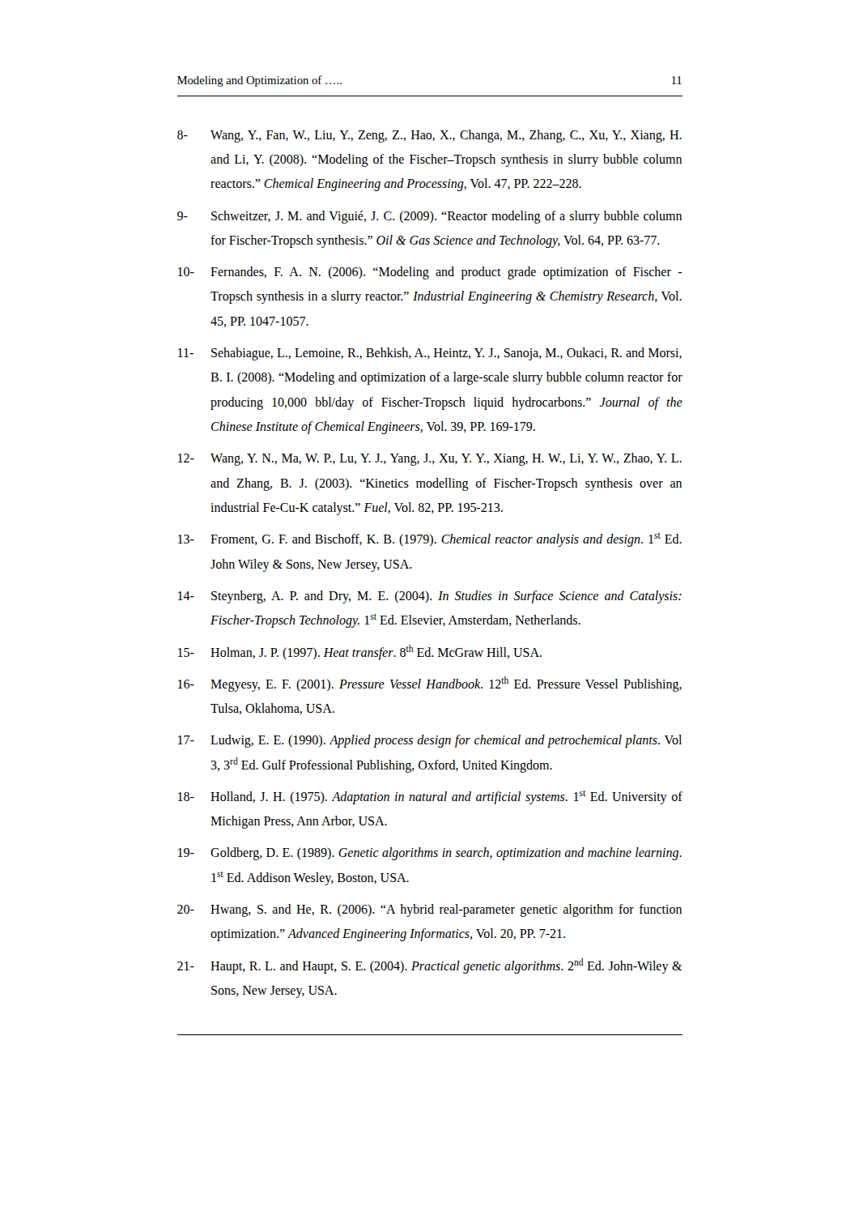Modeling and Optimization of ….. 11
8- Wang, Y., Fan, W., Liu, Y., Zeng, Z., Hao, X., Changa, M., Zhang, C., Xu, Y., Xiang, H. and Li, Y. (2008). “Modeling of the Fischer–Tropsch synthesis in slurry bubble column reactors.” Chemical Engineering and Processing, Vol. 47, PP. 222–228.
9- Schweitzer, J. M. and Viguié, J. C. (2009). “Reactor modeling of a slurry bubble column for Fischer-Tropsch synthesis.” Oil & Gas Science and Technology, Vol. 64, PP. 63-77.
10- Fernandes, F. A. N. (2006). “Modeling and product grade optimization of Fischer - Tropsch synthesis in a slurry reactor.” Industrial Engineering & Chemistry Research, Vol. 45, PP. 1047-1057.
11- Sehabiague, L., Lemoine, R., Behkish, A., Heintz, Y. J., Sanoja, M., Oukaci, R. and Morsi, B. I. (2008). “Modeling and optimization of a large-scale slurry bubble column reactor for producing 10,000 bbl/day of Fischer-Tropsch liquid hydrocarbons.” Journal of the Chinese Institute of Chemical Engineers, Vol. 39, PP. 169-179.
12- Wang, Y. N., Ma, W. P., Lu, Y. J., Yang, J., Xu, Y. Y., Xiang, H. W., Li, Y. W., Zhao, Y. L. and Zhang, B. J. (2003). “Kinetics modelling of Fischer-Tropsch synthesis over an industrial Fe-Cu-K catalyst.” Fuel, Vol. 82, PP. 195-213.
13- Froment, G. F. and Bischoff, K. B. (1979). Chemical reactor analysis and design. 1st Ed. John Wiley & Sons, New Jersey, USA.
14- Steynberg, A. P. and Dry, M. E. (2004). In Studies in Surface Science and Catalysis: Fischer-Tropsch Technology. 1st Ed. Elsevier, Amsterdam, Netherlands.
15- Holman, J. P. (1997). Heat transfer. 8th Ed. McGraw Hill, USA.
16- Megyesy, E. F. (2001). Pressure Vessel Handbook. 12th Ed. Pressure Vessel Publishing, Tulsa, Oklahoma, USA.
17- Ludwig, E. E. (1990). Applied process design for chemical and petrochemical plants. Vol 3, 3rd Ed. Gulf Professional Publishing, Oxford, United Kingdom.
18- Holland, J. H. (1975). Adaptation in natural and artificial systems. 1st Ed. University of Michigan Press, Ann Arbor, USA.
19- Goldberg, D. E. (1989). Genetic algorithms in search, optimization and machine learning. 1st Ed. Addison Wesley, Boston, USA.
20- Hwang, S. and He, R. (2006). “A hybrid real-parameter genetic algorithm for function optimization.” Advanced Engineering Informatics, Vol. 20, PP. 7-21.
21- Haupt, R. L. and Haupt, S. E. (2004). Practical genetic algorithms. 2nd Ed. John-Wiley & Sons, New Jersey, USA.